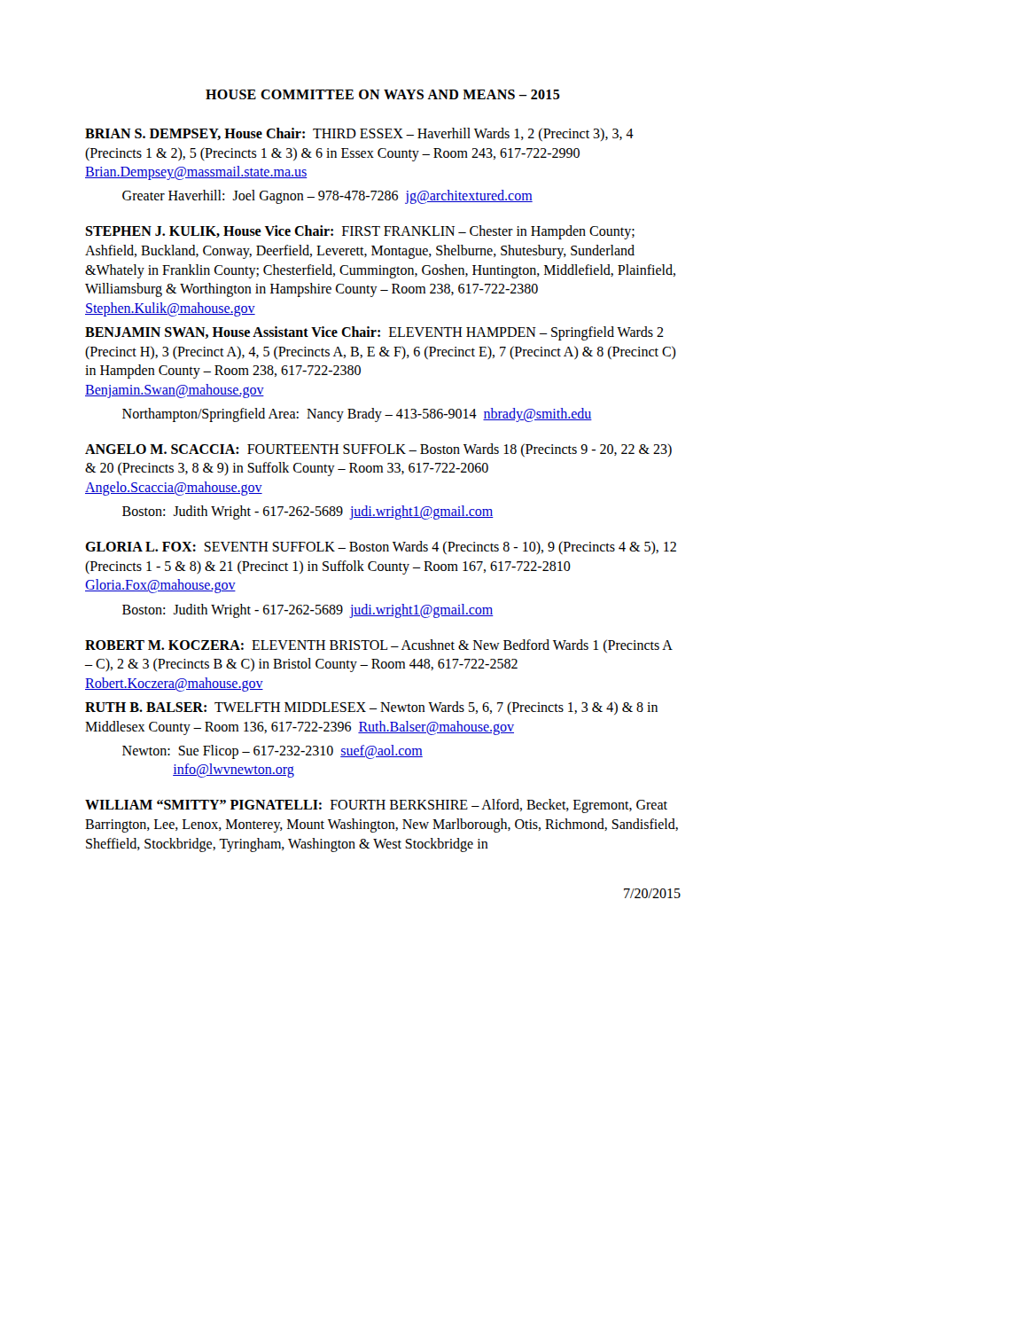HOUSE COMMITTEE ON WAYS AND MEANS – 2015
BRIAN S. DEMPSEY, House Chair: THIRD ESSEX – Haverhill Wards 1, 2 (Precinct 3), 3, 4 (Precincts 1 & 2), 5 (Precincts 1 & 3) & 6 in Essex County – Room 243, 617-722-2990
Brian.Dempsey@massmail.state.ma.us
Greater Haverhill: Joel Gagnon – 978-478-7286 jg@architextured.com
STEPHEN J. KULIK, House Vice Chair: FIRST FRANKLIN – Chester in Hampden County; Ashfield, Buckland, Conway, Deerfield, Leverett, Montague, Shelburne, Shutesbury, Sunderland &Whately in Franklin County; Chesterfield, Cummington, Goshen, Huntington, Middlefield, Plainfield, Williamsburg & Worthington in Hampshire County – Room 238, 617-722-2380
Stephen.Kulik@mahouse.gov
BENJAMIN SWAN, House Assistant Vice Chair: ELEVENTH HAMPDEN – Springfield Wards 2 (Precinct H), 3 (Precinct A), 4, 5 (Precincts A, B, E & F), 6 (Precinct E), 7 (Precinct A) & 8 (Precinct C) in Hampden County – Room 238, 617-722-2380
Benjamin.Swan@mahouse.gov
Northampton/Springfield Area: Nancy Brady – 413-586-9014 nbrady@smith.edu
ANGELO M. SCACCIA: FOURTEENTH SUFFOLK – Boston Wards 18 (Precincts 9 - 20, 22 & 23) & 20 (Precincts 3, 8 & 9) in Suffolk County – Room 33, 617-722-2060
Angelo.Scaccia@mahouse.gov
Boston: Judith Wright - 617-262-5689 judi.wright1@gmail.com
GLORIA L. FOX: SEVENTH SUFFOLK – Boston Wards 4 (Precincts 8 - 10), 9 (Precincts 4 & 5), 12 (Precincts 1 - 5 & 8) & 21 (Precinct 1) in Suffolk County – Room 167, 617-722-2810
Gloria.Fox@mahouse.gov
Boston: Judith Wright - 617-262-5689 judi.wright1@gmail.com
ROBERT M. KOCZERA: ELEVENTH BRISTOL – Acushnet & New Bedford Wards 1 (Precincts A – C), 2 & 3 (Precincts B & C) in Bristol County – Room 448, 617-722-2582
Robert.Koczera@mahouse.gov
RUTH B. BALSER: TWELFTH MIDDLESEX – Newton Wards 5, 6, 7 (Precincts 1, 3 & 4) & 8 in Middlesex County – Room 136, 617-722-2396 Ruth.Balser@mahouse.gov
Newton: Sue Flicop – 617-232-2310 suef@aol.com info@lwvnewton.org
WILLIAM “SMITTY” PIGNATELLI: FOURTH BERKSHIRE – Alford, Becket, Egremont, Great Barrington, Lee, Lenox, Monterey, Mount Washington, New Marlborough, Otis, Richmond, Sandisfield, Sheffield, Stockbridge, Tyringham, Washington & West Stockbridge in
7/20/2015